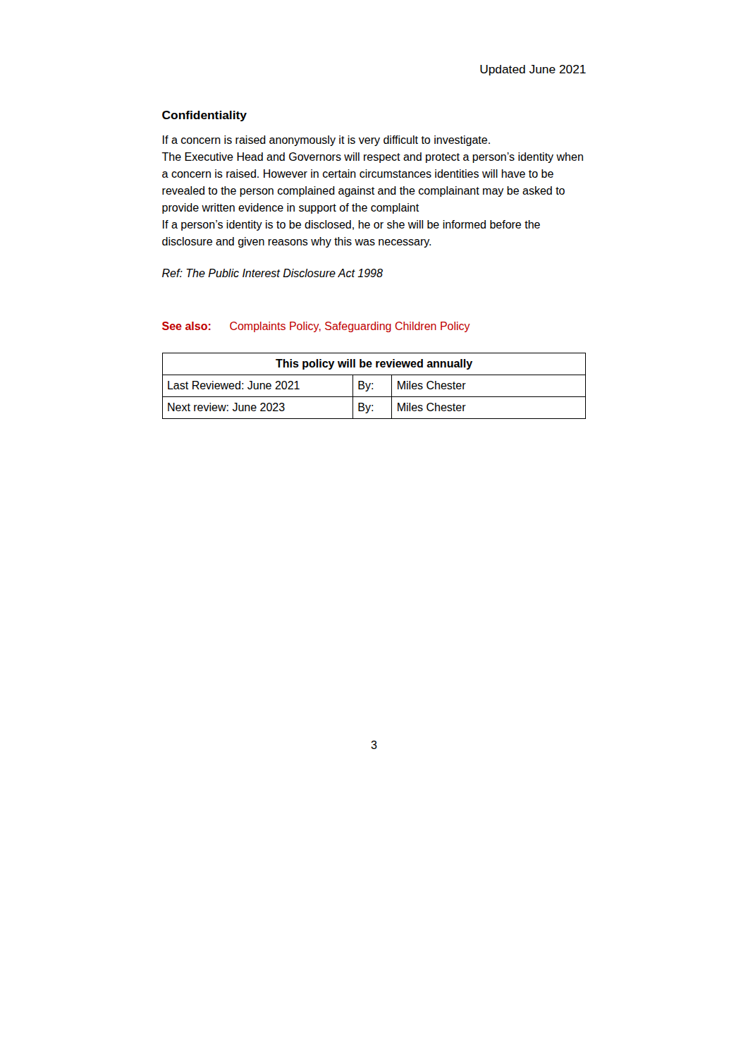Updated June 2021
Confidentiality
If a concern is raised anonymously it is very difficult to investigate.
The Executive Head and Governors will respect and protect a person’s identity when a concern is raised. However in certain circumstances identities will have to be revealed to the person complained against and the complainant may be asked to provide written evidence in support of the complaint
If a person’s identity is to be disclosed, he or she will be informed before the disclosure and given reasons why this was necessary.
Ref: The Public Interest Disclosure Act 1998
See also: Complaints Policy, Safeguarding Children Policy
| This policy will be reviewed annually |
| --- |
| Last Reviewed: June 2021 | By: | Miles Chester |
| Next review: June 2023 | By: | Miles Chester |
3